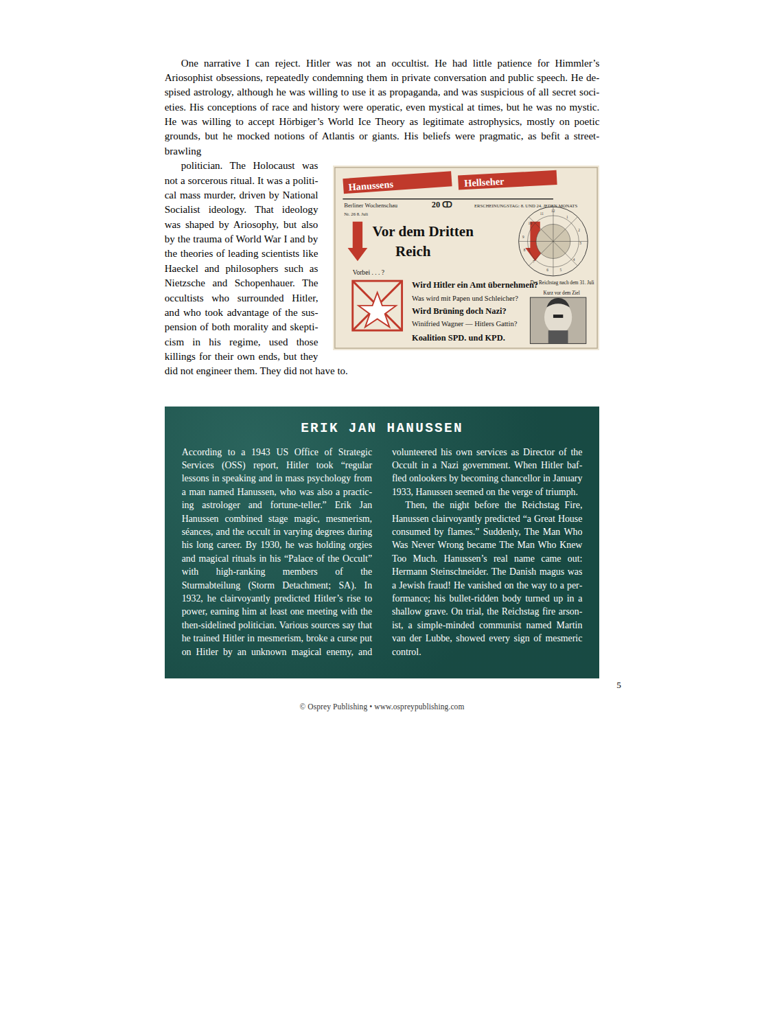One narrative I can reject. Hitler was not an occultist. He had little patience for Himmler’s Ariosophist obsessions, repeatedly condemning them in private conversation and public speech. He despised astrology, although he was willing to use it as propaganda, and was suspicious of all secret societies. His conceptions of race and history were operatic, even mystical at times, but he was no mystic. He was willing to accept Hörbiger’s World Ice Theory as legitimate astrophysics, mostly on poetic grounds, but he mocked notions of Atlantis or giants. His beliefs were pragmatic, as befit a street-brawling
politician. The Holocaust was not a sorcerous ritual. It was a political mass murder, driven by National Socialist ideology. That ideology was shaped by Ariosophy, but also by the trauma of World War I and by the theories of leading scientists like Haeckel and philosophers such as Nietzsche and Schopenhauer. The occultists who surrounded Hitler, and who took advantage of the suspension of both morality and skepticism in his regime, used those killings for their own ends, but they did not engineer them. They did not have to.
ERIK JAN HANUSSEN
According to a 1943 US Office of Strategic Services (OSS) report, Hitler took “regular lessons in speaking and in mass psychology from a man named Hanussen, who was also a practicing astrologer and fortune-teller.” Erik Jan Hanussen combined stage magic, mesmerism, séances, and the occult in varying degrees during his long career. By 1930, he was holding orgies and magical rituals in his “Palace of the Occult” with high-ranking members of the Sturmabteilung (Storm Detachment; SA). In 1932, he clairvoyantly predicted Hitler’s rise to power, earning him at least one meeting with the then-sidelined politician. Various sources say that he trained Hitler in mesmerism, broke a curse put on Hitler by an unknown magical enemy, and volunteered his own services as Director of the Occult in a Nazi government. When Hitler baffled onlookers by becoming chancellor in January 1933, Hanussen seemed on the verge of triumph.
Then, the night before the Reichstag Fire, Hanussen clairvoyantly predicted “a Great House consumed by flames.” Suddenly, The Man Who Was Never Wrong became The Man Who Knew Too Much. Hanussen’s real name came out: Hermann Steinschneider. The Danish magus was a Jewish fraud! He vanished on the way to a performance; his bullet-ridden body turned up in a shallow grave. On trial, the Reichstag fire arsonist, a simple-minded communist named Martin van der Lubbe, showed every sign of mesmeric control.
5
© Osprey Publishing • www.ospreypublishing.com